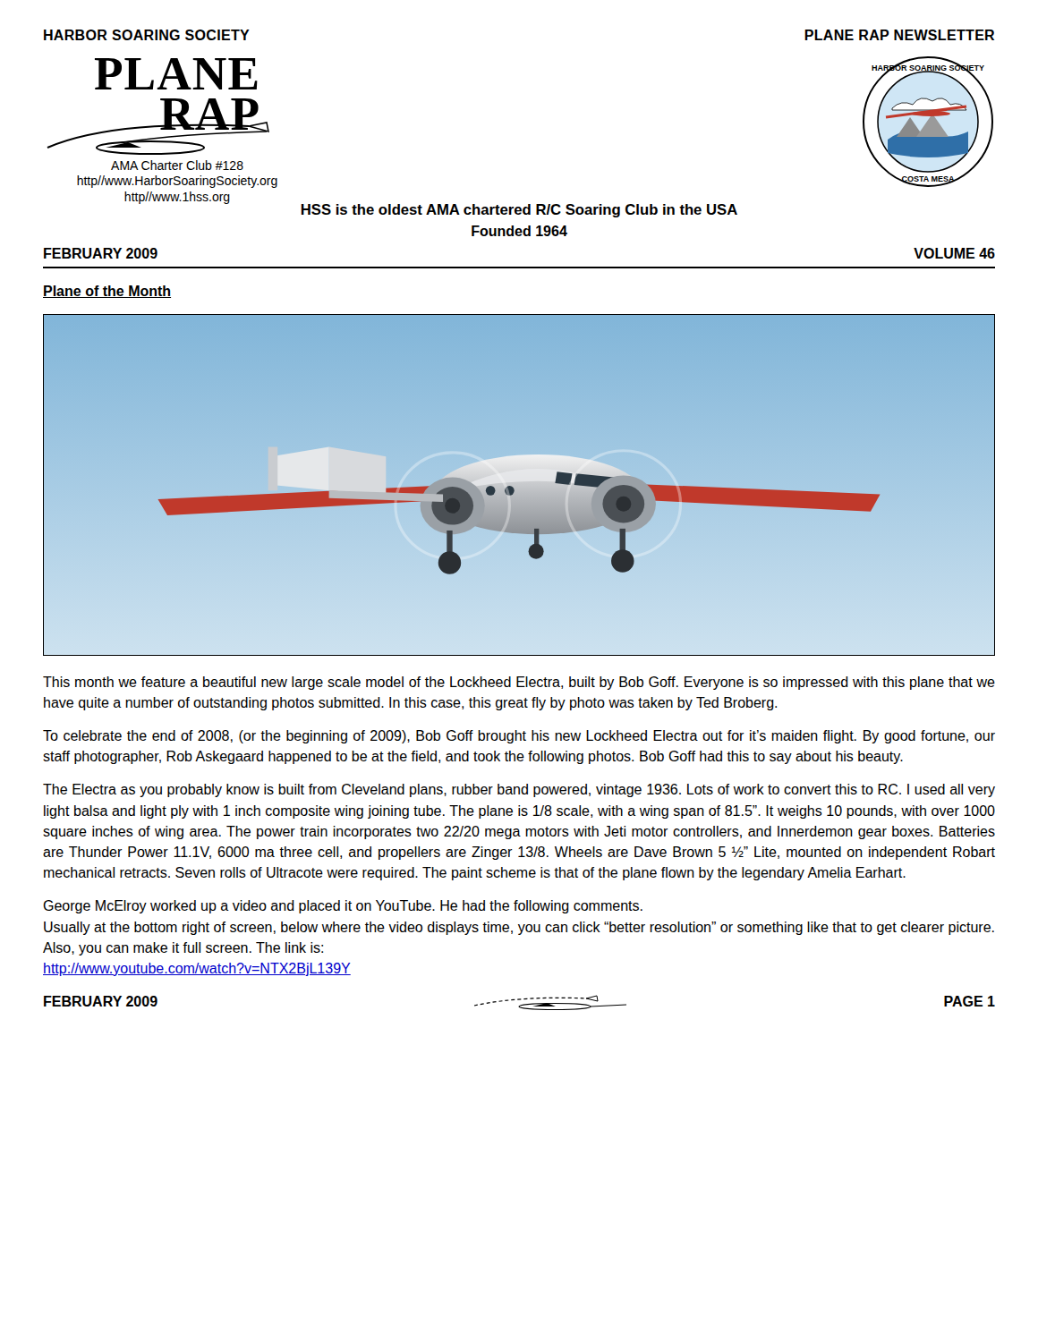HARBOR SOARING SOCIETY PLANE RAP NEWSLETTER
PLANE RAP
AMA Charter Club #128
http//www.HarborSoaringSociety.org
http//www.1hss.org
HARBOR SOARING SOCIETY COSTA MESA
HSS is the oldest AMA chartered R/C Soaring Club in the USA Founded 1964
FEBRUARY 2009 VOLUME 46
Plane of the Month
This month we feature a beautiful new large scale model of the Lockheed Electra, built by Bob Goff. Everyone is so impressed with this plane that we have quite a number of outstanding photos submitted. In this case, this great fly by photo was taken by Ted Broberg.
To celebrate the end of 2008, (or the beginning of 2009), Bob Goff brought his new Lockheed Electra out for it’s maiden flight. By good fortune, our staff photographer, Rob Askegaard happened to be at the field, and took the following photos. Bob Goff had this to say about his beauty.
The Electra as you probably know is built from Cleveland plans, rubber band powered, vintage 1936. Lots of work to convert this to RC. I used all very light balsa and light ply with 1 inch composite wing joining tube. The plane is 1/8 scale, with a wing span of 81.5”. It weighs 10 pounds, with over 1000 square inches of wing area. The power train incorporates two 22/20 mega motors with Jeti motor controllers, and Innerdemon gear boxes. Batteries are Thunder Power 11.1V, 6000 ma three cell, and propellers are Zinger 13/8. Wheels are Dave Brown 5 ½” Lite, mounted on independent Robart mechanical retracts. Seven rolls of Ultracote were required. The paint scheme is that of the plane flown by the legendary Amelia Earhart.
George McElroy worked up a video and placed it on YouTube. He had the following comments.
Usually at the bottom right of screen, below where the video displays time, you can click “better resolution” or something like that to get clearer picture. Also, you can make it full screen. The link is:
http://www.youtube.com/watch?v=NTX2BjL139Y
FEBRUARY 2009 PAGE 1